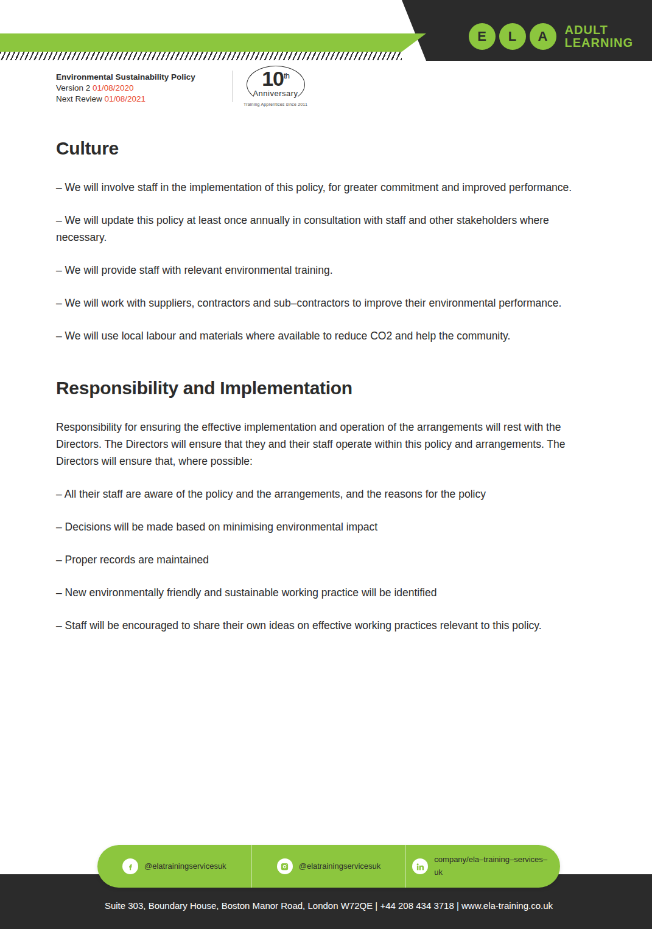ELA
ADULT
LEARNING
Environmental Sustainability Policy
Version 2 01/08/2020
Next Review 01/08/2021
10th
Anniversary
Training Apprentices since 2011
Culture
We will involve staff in the implementation of this policy, for greater commitment and improved performance.
We will update this policy at least once annually in consultation with staff and other stakeholders where necessary.
We will provide staff with relevant environmental training.
We will work with suppliers, contractors and sub–contractors to improve their environmental performance.
We will use local labour and materials where available to reduce CO2 and help the community.
Responsibility and Implementation
Responsibility for ensuring the effective implementation and operation of the arrangements will rest with the Directors. The Directors will ensure that they and their staff operate within this policy and arrangements. The Directors will ensure that, where possible:
All their staff are aware of the policy and the arrangements, and the reasons for the policy
Decisions will be made based on minimising environmental impact
Proper records are maintained
New environmentally friendly and sustainable working practice will be identified
Staff will be encouraged to share their own ideas on effective working practices relevant to this policy.
@elatrainingservicesuk
@elatrainingservicesuk
company/ela–training–services–uk
Suite 303, Boundary House, Boston Manor Road, London W72QE | +44 208 434 3718 | www.ela-training.co.uk